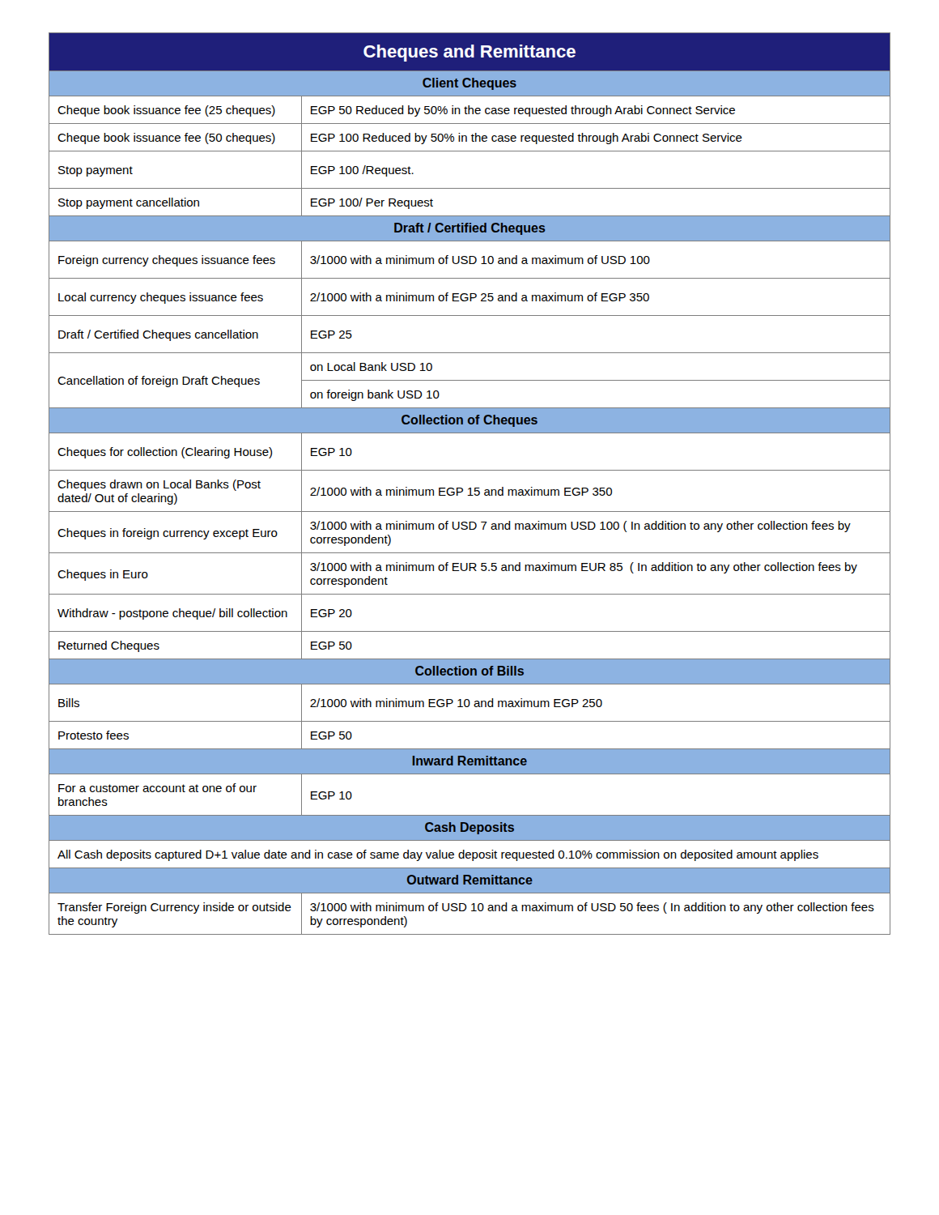| Cheques and Remittance |
| Client Cheques |
| Cheque book issuance fee (25 cheques) | EGP 50 Reduced by 50% in the case requested through Arabi Connect Service |
| Cheque book issuance fee (50 cheques) | EGP 100 Reduced by 50% in the case requested through Arabi Connect Service |
| Stop payment | EGP 100 /Request. |
| Stop payment cancellation | EGP 100/ Per Request |
| Draft / Certified Cheques |
| Foreign currency cheques issuance fees | 3/1000 with a minimum of USD 10 and a maximum of USD 100 |
| Local currency cheques issuance fees | 2/1000 with a minimum of EGP 25 and a maximum of EGP 350 |
| Draft / Certified Cheques cancellation | EGP 25 |
| Cancellation of foreign Draft Cheques | on Local Bank USD 10 |
| on foreign bank USD 10 |
| Collection of Cheques |
| Cheques for collection (Clearing House) | EGP 10 |
| Cheques drawn on Local Banks (Post dated/ Out of clearing) | 2/1000 with a minimum EGP 15 and maximum EGP 350 |
| Cheques in foreign currency except Euro | 3/1000 with a minimum of USD 7 and maximum USD 100 ( In addition to any other collection fees by correspondent) |
| Cheques in Euro | 3/1000 with a minimum of EUR 5.5 and maximum EUR 85 ( In addition to any other collection fees by correspondent |
| Withdraw - postpone cheque/ bill collection | EGP 20 |
| Returned Cheques | EGP 50 |
| Collection of Bills |
| Bills | 2/1000 with minimum EGP 10 and maximum EGP 250 |
| Protesto fees | EGP 50 |
| Inward Remittance |
| For a customer account at one of our branches | EGP 10 |
| Cash Deposits |
| All Cash deposits captured D+1 value date and in case of same day value deposit requested 0.10% commission on deposited amount applies |
| Outward Remittance |
| Transfer Foreign Currency inside or outside the country | 3/1000 with minimum of USD 10 and a maximum of USD 50 fees ( In addition to any other collection fees by correspondent) |